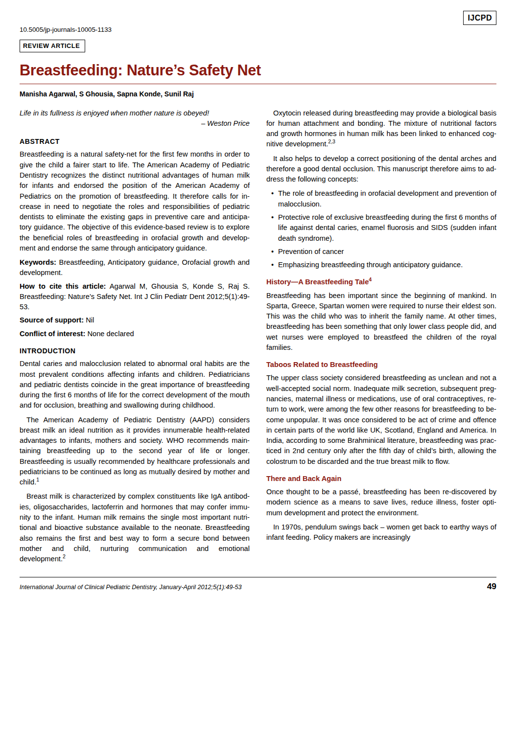IJCPD
10.5005/jp-journals-10005-1133
REVIEW ARTICLE
Breastfeeding: Nature’s Safety Net
Manisha Agarwal, S Ghousia, Sapna Konde, Sunil Raj
Life in its fullness is enjoyed when mother nature is obeyed! – Weston Price
ABSTRACT
Breastfeeding is a natural safety-net for the first few months in order to give the child a fairer start to life. The American Academy of Pediatric Dentistry recognizes the distinct nutritional advantages of human milk for infants and endorsed the position of the American Academy of Pediatrics on the promotion of breastfeeding. It therefore calls for increase in need to negotiate the roles and responsibilities of pediatric dentists to eliminate the existing gaps in preventive care and anticipatory guidance. The objective of this evidence-based review is to explore the beneficial roles of breastfeeding in orofacial growth and development and endorse the same through anticipatory guidance.
Keywords: Breastfeeding, Anticipatory guidance, Orofacial growth and development.
How to cite this article: Agarwal M, Ghousia S, Konde S, Raj S. Breastfeeding: Nature’s Safety Net. Int J Clin Pediatr Dent 2012;5(1):49-53.
Source of support: Nil
Conflict of interest: None declared
INTRODUCTION
Dental caries and malocclusion related to abnormal oral habits are the most prevalent conditions affecting infants and children. Pediatricians and pediatric dentists coincide in the great importance of breastfeeding during the first 6 months of life for the correct development of the mouth and for occlusion, breathing and swallowing during childhood.
The American Academy of Pediatric Dentistry (AAPD) considers breast milk an ideal nutrition as it provides innumerable health-related advantages to infants, mothers and society. WHO recommends maintaining breastfeeding up to the second year of life or longer. Breastfeeding is usually recommended by healthcare professionals and pediatricians to be continued as long as mutually desired by mother and child.1
Breast milk is characterized by complex constituents like IgA antibodies, oligosaccharides, lactoferrin and hormones that may confer immunity to the infant. Human milk remains the single most important nutritional and bioactive substance available to the neonate. Breastfeeding also remains the first and best way to form a secure bond between mother and child, nurturing communication and emotional development.2
Oxytocin released during breastfeeding may provide a biological basis for human attachment and bonding. The mixture of nutritional factors and growth hormones in human milk has been linked to enhanced cognitive development.2,3
It also helps to develop a correct positioning of the dental arches and therefore a good dental occlusion. This manuscript therefore aims to address the following concepts:
The role of breastfeeding in orofacial development and prevention of malocclusion.
Protective role of exclusive breastfeeding during the first 6 months of life against dental caries, enamel fluorosis and SIDS (sudden infant death syndrome).
Prevention of cancer
Emphasizing breastfeeding through anticipatory guidance.
History—A Breastfeeding Tale4
Breastfeeding has been important since the beginning of mankind. In Sparta, Greece, Spartan women were required to nurse their eldest son. This was the child who was to inherit the family name. At other times, breastfeeding has been something that only lower class people did, and wet nurses were employed to breastfeed the children of the royal families.
Taboos Related to Breastfeeding
The upper class society considered breastfeeding as unclean and not a well-accepted social norm. Inadequate milk secretion, subsequent pregnancies, maternal illness or medications, use of oral contraceptives, return to work, were among the few other reasons for breastfeeding to become unpopular. It was once considered to be act of crime and offence in certain parts of the world like UK, Scotland, England and America. In India, according to some Brahminical literature, breastfeeding was practiced in 2nd century only after the fifth day of child’s birth, allowing the colostrum to be discarded and the true breast milk to flow.
There and Back Again
Once thought to be a passé, breastfeeding has been re-discovered by modern science as a means to save lives, reduce illness, foster optimum development and protect the environment.
In 1970s, pendulum swings back – women get back to earthy ways of infant feeding. Policy makers are increasingly
International Journal of Clinical Pediatric Dentistry, January-April 2012;5(1):49-53 49